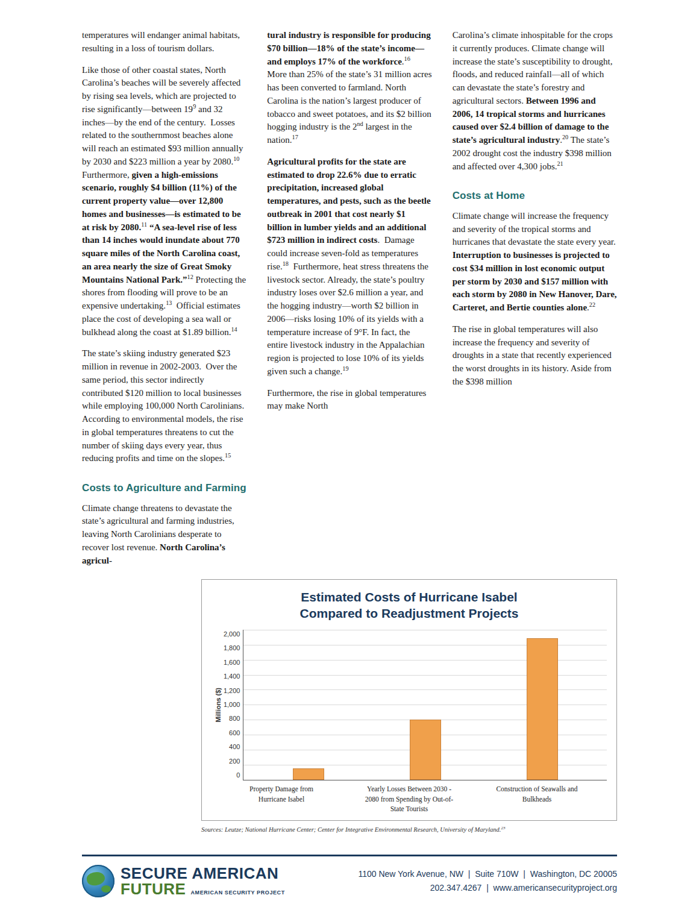temperatures will endanger animal habitats, resulting in a loss of tourism dollars.
Like those of other coastal states, North Carolina’s beaches will be severely affected by rising sea levels, which are projected to rise significantly—between 199 and 32 inches—by the end of the century. Losses related to the southernmost beaches alone will reach an estimated $93 million annually by 2030 and $223 million a year by 2080.10 Furthermore, given a high-emissions scenario, roughly $4 billion (11%) of the current property value—over 12,800 homes and businesses—is estimated to be at risk by 2080.11 “A sea-level rise of less than 14 inches would inundate about 770 square miles of the North Carolina coast, an area nearly the size of Great Smoky Mountains National Park.”12 Protecting the shores from flooding will prove to be an expensive undertaking.13 Official estimates place the cost of developing a sea wall or bulkhead along the coast at $1.89 billion.14
The state’s skiing industry generated $23 million in revenue in 2002-2003. Over the same period, this sector indirectly contributed $120 million to local businesses while employing 100,000 North Carolinians. According to environmental models, the rise in global temperatures threatens to cut the number of skiing days every year, thus reducing profits and time on the slopes.15
Costs to Agriculture and Farming
Climate change threatens to devastate the state’s agricultural and farming industries, leaving North Carolinians desperate to recover lost revenue. North Carolina’s agricul-
tural industry is responsible for producing $70 billion—18% of the state’s income—and employs 17% of the workforce.16 More than 25% of the state’s 31 million acres has been converted to farmland. North Carolina is the nation’s largest producer of tobacco and sweet potatoes, and its $2 billion hogging industry is the 2nd largest in the nation.17
Agricultural profits for the state are estimated to drop 22.6% due to erratic precipitation, increased global temperatures, and pests, such as the beetle outbreak in 2001 that cost nearly $1 billion in lumber yields and an additional $723 million in indirect costs. Damage could increase seven-fold as temperatures rise.18 Furthermore, heat stress threatens the livestock sector. Already, the state’s poultry industry loses over $2.6 million a year, and the hogging industry—worth $2 billion in 2006—risks losing 10% of its yields with a temperature increase of 9°F. In fact, the entire livestock industry in the Appalachian region is projected to lose 10% of its yields given such a change.19
Furthermore, the rise in global temperatures may make North
Carolina’s climate inhospitable for the crops it currently produces. Climate change will increase the state’s susceptibility to drought, floods, and reduced rainfall—all of which can devastate the state’s forestry and agricultural sectors. Between 1996 and 2006, 14 tropical storms and hurricanes caused over $2.4 billion of damage to the state’s agricultural industry.20 The state’s 2002 drought cost the industry $398 million and affected over 4,300 jobs.21
Costs at Home
Climate change will increase the frequency and severity of the tropical storms and hurricanes that devastate the state every year. Interruption to businesses is projected to cost $34 million in lost economic output per storm by 2030 and $157 million with each storm by 2080 in New Hanover, Dare, Carteret, and Bertie counties alone.22
The rise in global temperatures will also increase the frequency and severity of droughts in a state that recently experienced the worst droughts in its history. Aside from the $398 million
Estimated Costs of Hurricane Isabel
Compared to Readjustment Projects
Millions ($)
2,000
1,800
1,600
1,400
1,200
1,000
800
600
400
200
0
Property Damage from Hurricane Isabel
Yearly Losses Between 2030 - 2080 from Spending by Out-of-State Tourists
Construction of Seawalls and Bulkheads
Sources: Leutze; National Hurricane Center; Center for Integrative Environmental Research, University of Maryland.23
SECURE AMERICAN
FUTURE AMERICAN SECURITY PROJECT
1100 New York Avenue, NW | Suite 710W | Washington, DC 20005
202.347.4267 | www.americansecurityproject.org